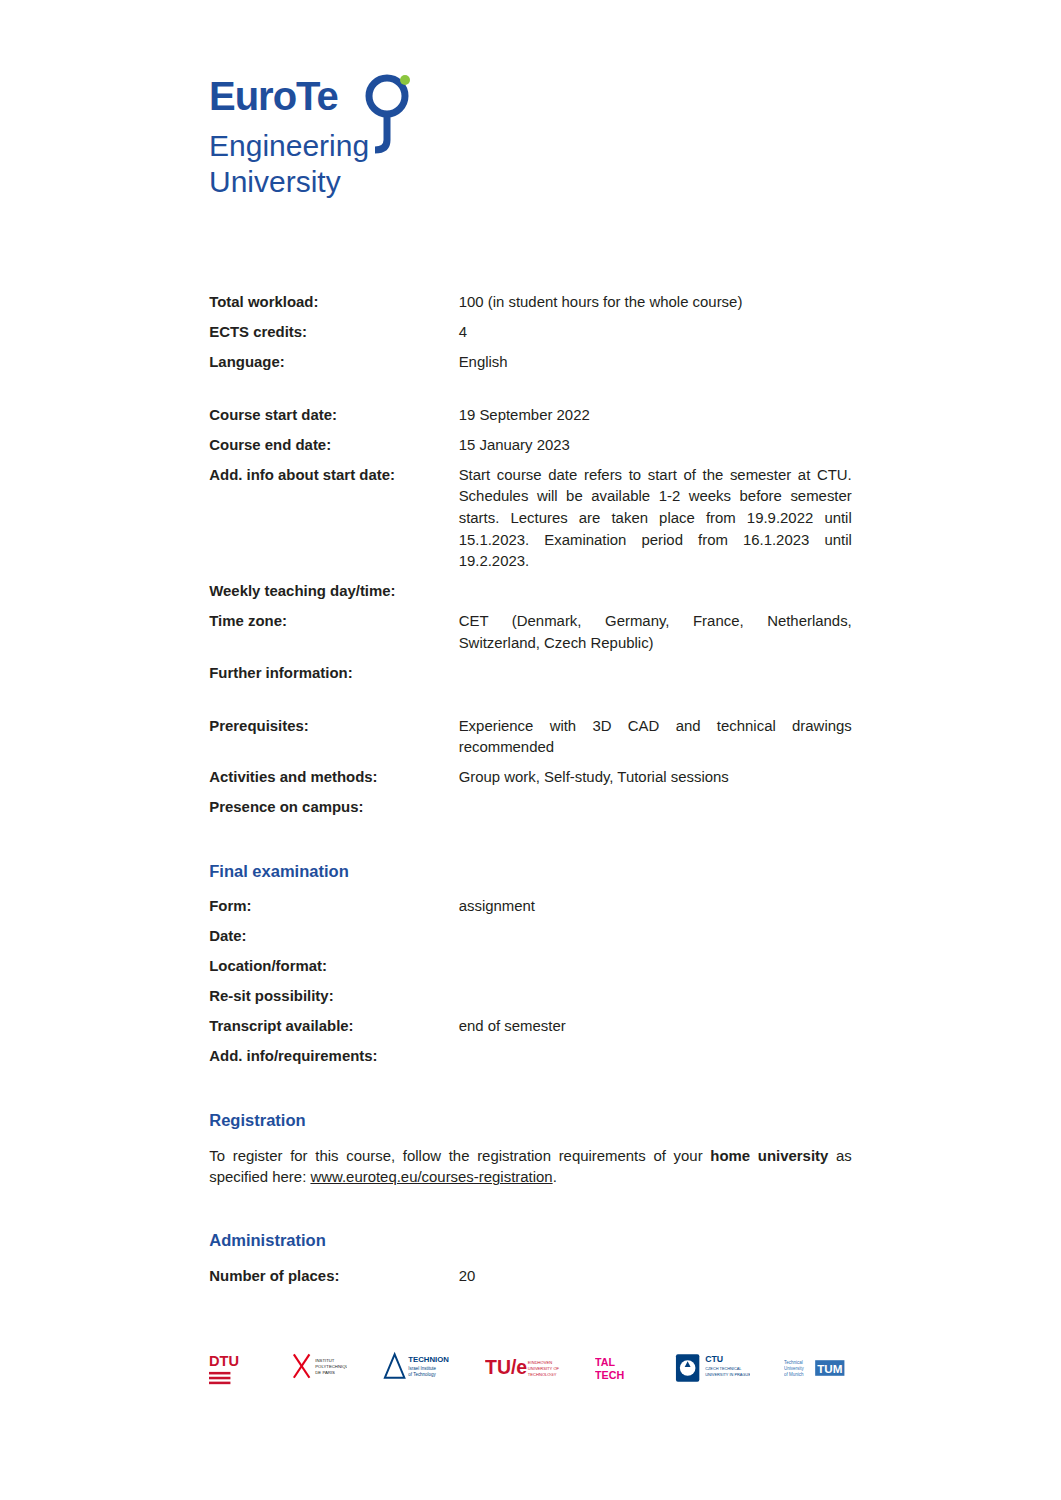EuroTe Engineering University
| Total workload: | 100 (in student hours for the whole course) |
| ECTS credits: | 4 |
| Language: | English |
| Course start date: | 19 September 2022 |
| Course end date: | 15 January 2023 |
| Add. info about start date: | Start course date refers to start of the semester at CTU. Schedules will be available 1-2 weeks before semester starts. Lectures are taken place from 19.9.2022 until 15.1.2023. Examination period from 16.1.2023 until 19.2.2023. |
| Weekly teaching day/time: | |
| Time zone: | CET (Denmark, Germany, France, Netherlands, Switzerland, Czech Republic) |
| Further information: | |
| Prerequisites: | Experience with 3D CAD and technical drawings recommended |
| Activities and methods: | Group work, Self-study, Tutorial sessions |
| Presence on campus: | |
Final examination
| Form: | assignment |
| Date: | |
| Location/format: | |
| Re-sit possibility: | |
| Transcript available: | end of semester |
| Add. info/requirements: | |
Registration
To register for this course, follow the registration requirements of your home university as specified here: www.euroteq.eu/courses-registration.
Administration
| Number of places: | 20 |
DTU INSTITUT POLYTECHNIQUE DE PARIS TECHNION Israel Institute of Technology TU/e EINDHOVEN UNIVERSITY OF TECHNOLOGY TAL TECH CTU CZECH TECHNICAL UNIVERSITY IN PRAGUE Technical University of Munich TUM